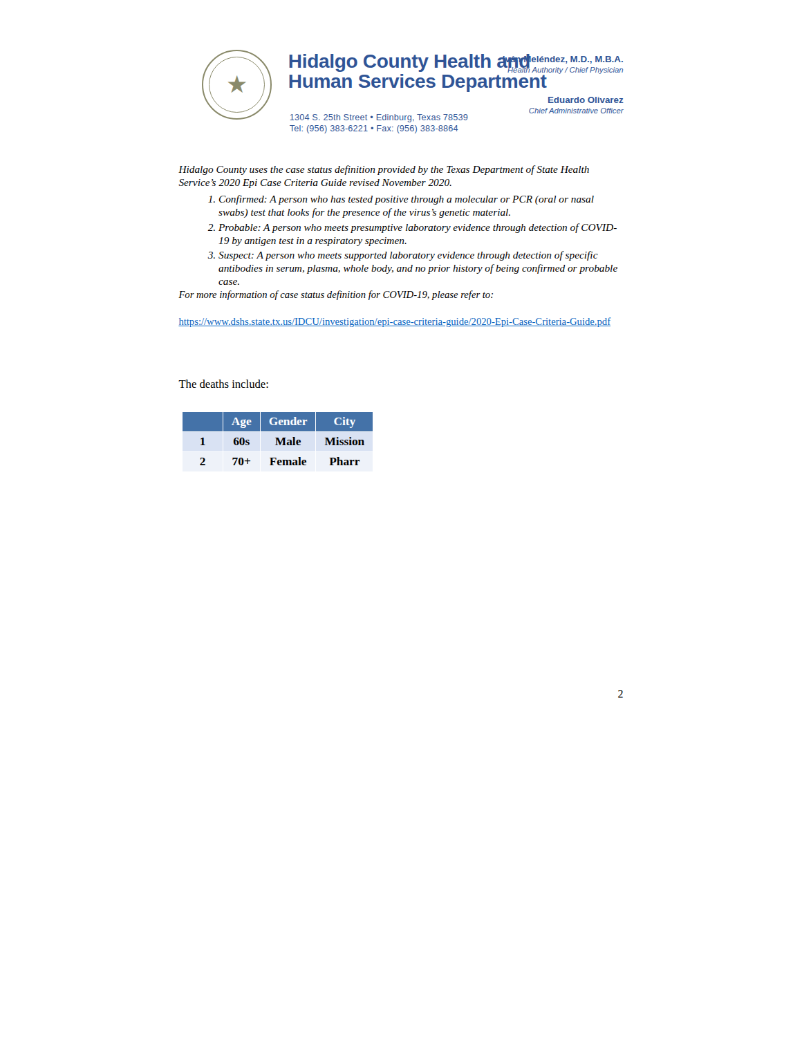★
Hidalgo County Health and
Human Services Department
1304 S. 25th Street • Edinburg, Texas 78539
Tel: (956) 383-6221 • Fax: (956) 383-8864
Iván Meléndez, M.D., M.B.A.
Health Authority / Chief Physician
Eduardo Olivarez
Chief Administrative Officer
Hidalgo County uses the case status definition provided by the Texas Department of State Health Service’s 2020 Epi Case Criteria Guide revised November 2020.
Confirmed: A person who has tested positive through a molecular or PCR (oral or nasal swabs) test that looks for the presence of the virus’s genetic material.
Probable: A person who meets presumptive laboratory evidence through detection of COVID-19 by antigen test in a respiratory specimen.
Suspect: A person who meets supported laboratory evidence through detection of specific antibodies in serum, plasma, whole body, and no prior history of being confirmed or probable case.
For more information of case status definition for COVID-19, please refer to:
https://www.dshs.state.tx.us/IDCU/investigation/epi-case-criteria-guide/2020-Epi-Case-Criteria-Guide.pdf
The deaths include:
| | Age | Gender | City |
| --- | --- | --- | --- |
| 1 | 60s | Male | Mission |
| 2 | 70+ | Female | Pharr |
2